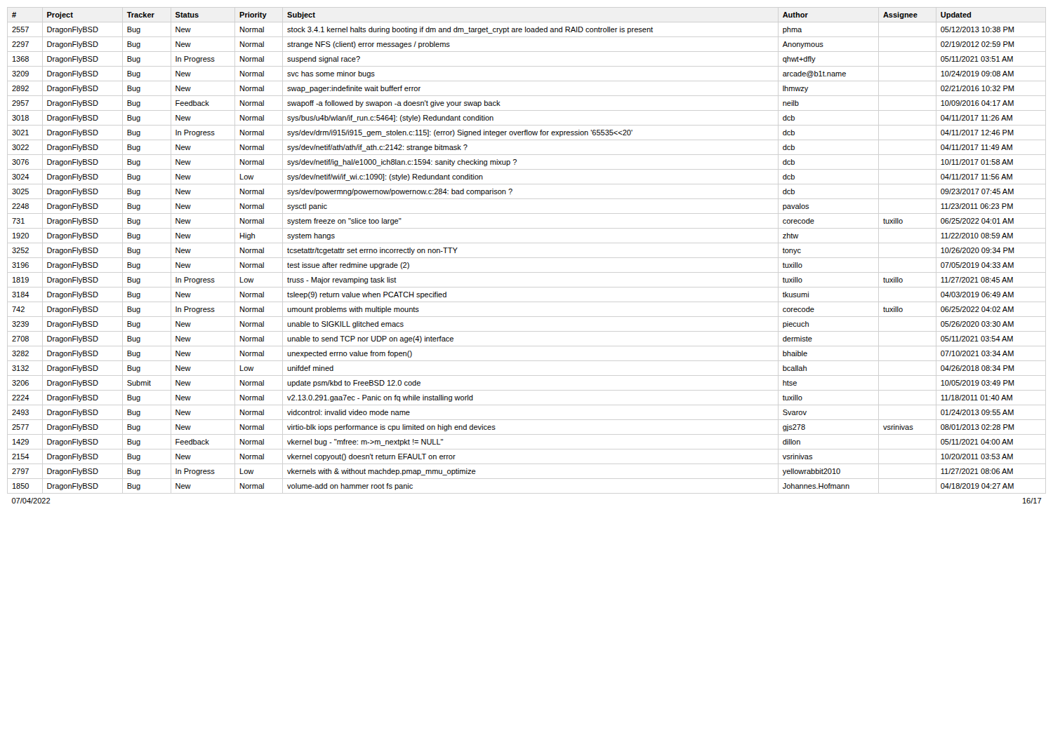| # | Project | Tracker | Status | Priority | Subject | Author | Assignee | Updated |
| --- | --- | --- | --- | --- | --- | --- | --- | --- |
| 2557 | DragonFlyBSD | Bug | New | Normal | stock 3.4.1 kernel halts during booting if dm and dm_target_crypt are loaded and RAID controller is present | phma | | 05/12/2013 10:38 PM |
| 2297 | DragonFlyBSD | Bug | New | Normal | strange NFS (client) error messages / problems | Anonymous | | 02/19/2012 02:59 PM |
| 1368 | DragonFlyBSD | Bug | In Progress | Normal | suspend signal race? | qhwt+dfly | | 05/11/2021 03:51 AM |
| 3209 | DragonFlyBSD | Bug | New | Normal | svc has some minor bugs | arcade@b1t.name | | 10/24/2019 09:08 AM |
| 2892 | DragonFlyBSD | Bug | New | Normal | swap_pager:indefinite wait bufferf error | lhmwzy | | 02/21/2016 10:32 PM |
| 2957 | DragonFlyBSD | Bug | Feedback | Normal | swapoff -a followed by swapon -a doesn't give your swap back | neilb | | 10/09/2016 04:17 AM |
| 3018 | DragonFlyBSD | Bug | New | Normal | sys/bus/u4b/wlan/if_run.c:5464]: (style) Redundant condition | dcb | | 04/11/2017 11:26 AM |
| 3021 | DragonFlyBSD | Bug | In Progress | Normal | sys/dev/drm/i915/i915_gem_stolen.c:115]: (error) Signed integer overflow for expression '65535<<20' | dcb | | 04/11/2017 12:46 PM |
| 3022 | DragonFlyBSD | Bug | New | Normal | sys/dev/netif/ath/ath/if_ath.c:2142: strange bitmask ? | dcb | | 04/11/2017 11:49 AM |
| 3076 | DragonFlyBSD | Bug | New | Normal | sys/dev/netif/ig_hal/e1000_ich8lan.c:1594: sanity checking mixup ? | dcb | | 10/11/2017 01:58 AM |
| 3024 | DragonFlyBSD | Bug | New | Low | sys/dev/netif/wi/if_wi.c:1090]: (style) Redundant condition | dcb | | 04/11/2017 11:56 AM |
| 3025 | DragonFlyBSD | Bug | New | Normal | sys/dev/powermng/powernow/powernow.c:284: bad comparison ? | dcb | | 09/23/2017 07:45 AM |
| 2248 | DragonFlyBSD | Bug | New | Normal | sysctl panic | pavalos | | 11/23/2011 06:23 PM |
| 731 | DragonFlyBSD | Bug | New | Normal | system freeze on "slice too large" | corecode | tuxillo | 06/25/2022 04:01 AM |
| 1920 | DragonFlyBSD | Bug | New | High | system hangs | zhtw | | 11/22/2010 08:59 AM |
| 3252 | DragonFlyBSD | Bug | New | Normal | tcsetattr/tcgetattr set errno incorrectly on non-TTY | tonyc | | 10/26/2020 09:34 PM |
| 3196 | DragonFlyBSD | Bug | New | Normal | test issue after redmine upgrade (2) | tuxillo | | 07/05/2019 04:33 AM |
| 1819 | DragonFlyBSD | Bug | In Progress | Low | truss - Major revamping task list | tuxillo | tuxillo | 11/27/2021 08:45 AM |
| 3184 | DragonFlyBSD | Bug | New | Normal | tsleep(9) return value when PCATCH specified | tkusumi | | 04/03/2019 06:49 AM |
| 742 | DragonFlyBSD | Bug | In Progress | Normal | umount problems with multiple mounts | corecode | tuxillo | 06/25/2022 04:02 AM |
| 3239 | DragonFlyBSD | Bug | New | Normal | unable to SIGKILL glitched emacs | piecuch | | 05/26/2020 03:30 AM |
| 2708 | DragonFlyBSD | Bug | New | Normal | unable to send TCP nor UDP on age(4) interface | dermiste | | 05/11/2021 03:54 AM |
| 3282 | DragonFlyBSD | Bug | New | Normal | unexpected errno value from fopen() | bhaible | | 07/10/2021 03:34 AM |
| 3132 | DragonFlyBSD | Bug | New | Low | unifdef mined | bcallah | | 04/26/2018 08:34 PM |
| 3206 | DragonFlyBSD | Submit | New | Normal | update psm/kbd to FreeBSD 12.0 code | htse | | 10/05/2019 03:49 PM |
| 2224 | DragonFlyBSD | Bug | New | Normal | v2.13.0.291.gaa7ec - Panic on fq while installing world | tuxillo | | 11/18/2011 01:40 AM |
| 2493 | DragonFlyBSD | Bug | New | Normal | vidcontrol: invalid video mode name | Svarov | | 01/24/2013 09:55 AM |
| 2577 | DragonFlyBSD | Bug | New | Normal | virtio-blk iops performance is cpu limited on high end devices | gjs278 | vsrinivas | 08/01/2013 02:28 PM |
| 1429 | DragonFlyBSD | Bug | Feedback | Normal | vkernel bug - "mfree: m->m_nextpkt != NULL" | dillon | | 05/11/2021 04:00 AM |
| 2154 | DragonFlyBSD | Bug | New | Normal | vkernel copyout() doesn't return EFAULT on error | vsrinivas | | 10/20/2011 03:53 AM |
| 2797 | DragonFlyBSD | Bug | In Progress | Low | vkernels with & without machdep.pmap_mmu_optimize | yellowrabbit2010 | | 11/27/2021 08:06 AM |
| 1850 | DragonFlyBSD | Bug | New | Normal | volume-add on hammer root fs panic | Johannes.Hofmann | | 04/18/2019 04:27 AM |
| 07/04/2022 | 16/17 |